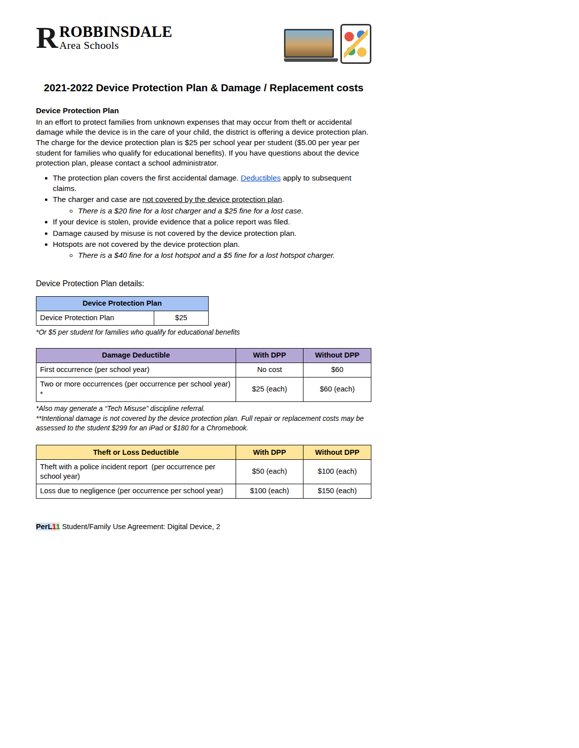R
ROBBINSDALE
Area Schools
2021-2022 Device Protection Plan & Damage / Replacement costs
Device Protection Plan
In an effort to protect families from unknown expenses that may occur from theft or accidental damage while the device is in the care of your child, the district is offering a device protection plan. The charge for the device protection plan is $25 per school year per student ($5.00 per year per student for families who qualify for educational benefits). If you have questions about the device protection plan, please contact a school administrator.
The protection plan covers the first accidental damage. Deductibles apply to subsequent claims.
The charger and case are not covered by the device protection plan.
There is a $20 fine for a lost charger and a $25 fine for a lost case.
If your device is stolen, provide evidence that a police report was filed.
Damage caused by misuse is not covered by the device protection plan.
Hotspots are not covered by the device protection plan.
There is a $40 fine for a lost hotspot and a $5 fine for a lost hotspot charger.
Device Protection Plan details:
| Device Protection Plan |
| --- |
| Device Protection Plan | $25 |
*Or $5 per student for families who qualify for educational benefits
| Damage Deductible | With DPP | Without DPP |
| --- | --- | --- |
| First occurrence (per school year) | No cost | $60 |
| Two or more occurrences (per occurrence per school year) * | $25 (each) | $60 (each) |
*Also may generate a “Tech Misuse” discipline referral.
**Intentional damage is not covered by the device protection plan. Full repair or replacement costs may be assessed to the student $299 for an iPad or $180 for a Chromebook.
| Theft or Loss Deductible | With DPP | Without DPP |
| --- | --- | --- |
| Theft with a police incident report (per occurrence per school year) | $50 (each) | $100 (each) |
| Loss due to negligence (per occurrence per school year) | $100 (each) | $150 (each) |
PerL 11 Student/Family Use Agreement: Digital Device, 2